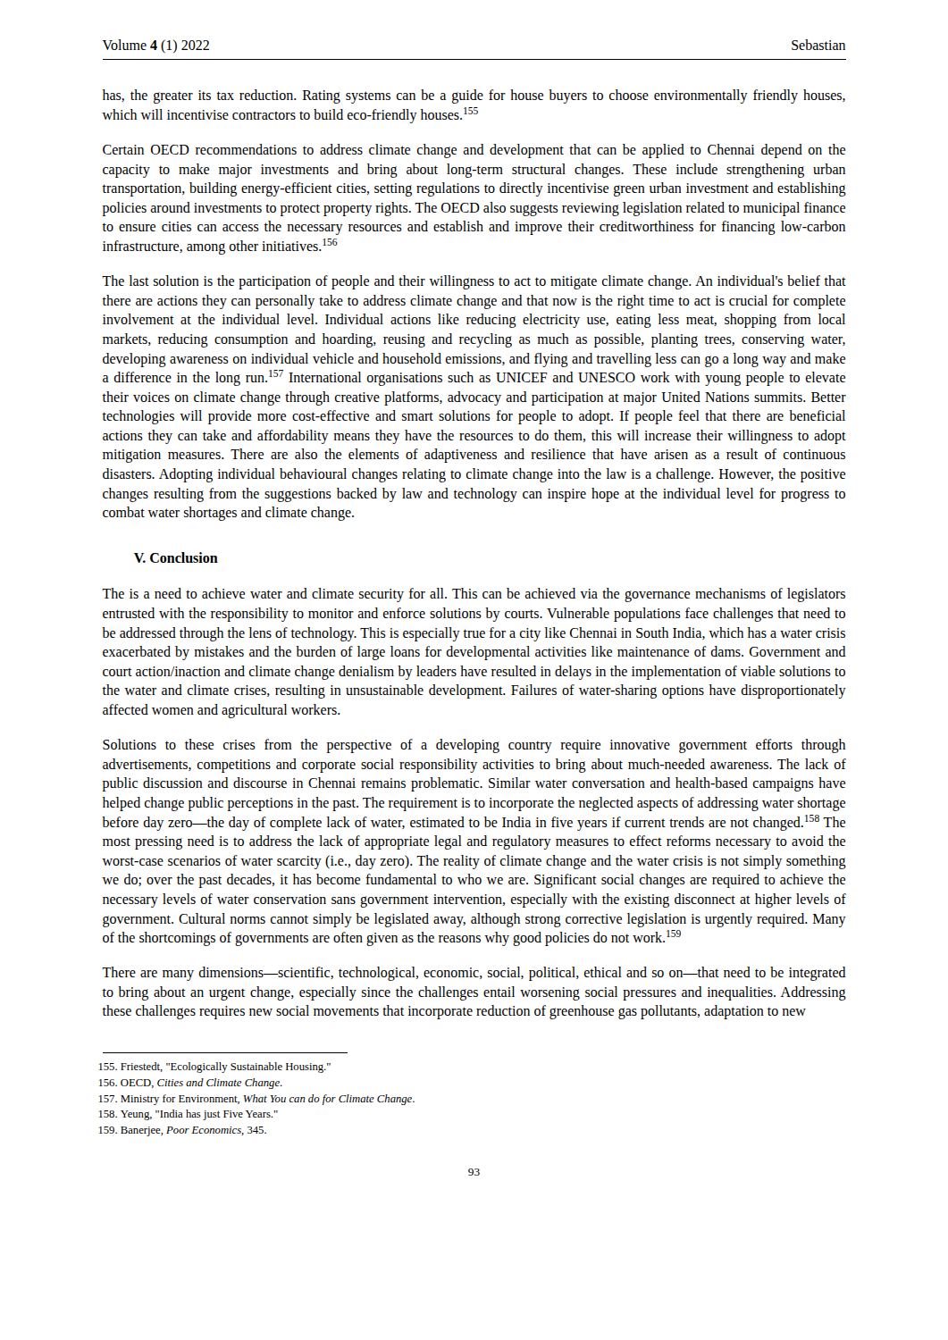Volume 4 (1) 2022 Sebastian
has, the greater its tax reduction. Rating systems can be a guide for house buyers to choose environmentally friendly houses, which will incentivise contractors to build eco-friendly houses.155
Certain OECD recommendations to address climate change and development that can be applied to Chennai depend on the capacity to make major investments and bring about long-term structural changes. These include strengthening urban transportation, building energy-efficient cities, setting regulations to directly incentivise green urban investment and establishing policies around investments to protect property rights. The OECD also suggests reviewing legislation related to municipal finance to ensure cities can access the necessary resources and establish and improve their creditworthiness for financing low-carbon infrastructure, among other initiatives.156
The last solution is the participation of people and their willingness to act to mitigate climate change. An individual's belief that there are actions they can personally take to address climate change and that now is the right time to act is crucial for complete involvement at the individual level. Individual actions like reducing electricity use, eating less meat, shopping from local markets, reducing consumption and hoarding, reusing and recycling as much as possible, planting trees, conserving water, developing awareness on individual vehicle and household emissions, and flying and travelling less can go a long way and make a difference in the long run.157 International organisations such as UNICEF and UNESCO work with young people to elevate their voices on climate change through creative platforms, advocacy and participation at major United Nations summits. Better technologies will provide more cost-effective and smart solutions for people to adopt. If people feel that there are beneficial actions they can take and affordability means they have the resources to do them, this will increase their willingness to adopt mitigation measures. There are also the elements of adaptiveness and resilience that have arisen as a result of continuous disasters. Adopting individual behavioural changes relating to climate change into the law is a challenge. However, the positive changes resulting from the suggestions backed by law and technology can inspire hope at the individual level for progress to combat water shortages and climate change.
V. Conclusion
The is a need to achieve water and climate security for all. This can be achieved via the governance mechanisms of legislators entrusted with the responsibility to monitor and enforce solutions by courts. Vulnerable populations face challenges that need to be addressed through the lens of technology. This is especially true for a city like Chennai in South India, which has a water crisis exacerbated by mistakes and the burden of large loans for developmental activities like maintenance of dams. Government and court action/inaction and climate change denialism by leaders have resulted in delays in the implementation of viable solutions to the water and climate crises, resulting in unsustainable development. Failures of water-sharing options have disproportionately affected women and agricultural workers.
Solutions to these crises from the perspective of a developing country require innovative government efforts through advertisements, competitions and corporate social responsibility activities to bring about much-needed awareness. The lack of public discussion and discourse in Chennai remains problematic. Similar water conversation and health-based campaigns have helped change public perceptions in the past. The requirement is to incorporate the neglected aspects of addressing water shortage before day zero—the day of complete lack of water, estimated to be India in five years if current trends are not changed.158 The most pressing need is to address the lack of appropriate legal and regulatory measures to effect reforms necessary to avoid the worst-case scenarios of water scarcity (i.e., day zero). The reality of climate change and the water crisis is not simply something we do; over the past decades, it has become fundamental to who we are. Significant social changes are required to achieve the necessary levels of water conservation sans government intervention, especially with the existing disconnect at higher levels of government. Cultural norms cannot simply be legislated away, although strong corrective legislation is urgently required. Many of the shortcomings of governments are often given as the reasons why good policies do not work.159
There are many dimensions—scientific, technological, economic, social, political, ethical and so on—that need to be integrated to bring about an urgent change, especially since the challenges entail worsening social pressures and inequalities. Addressing these challenges requires new social movements that incorporate reduction of greenhouse gas pollutants, adaptation to new
Friestedt, "Ecologically Sustainable Housing."
OECD, Cities and Climate Change.
Ministry for Environment, What You can do for Climate Change.
Yeung, "India has just Five Years."
Banerjee, Poor Economics, 345.
93